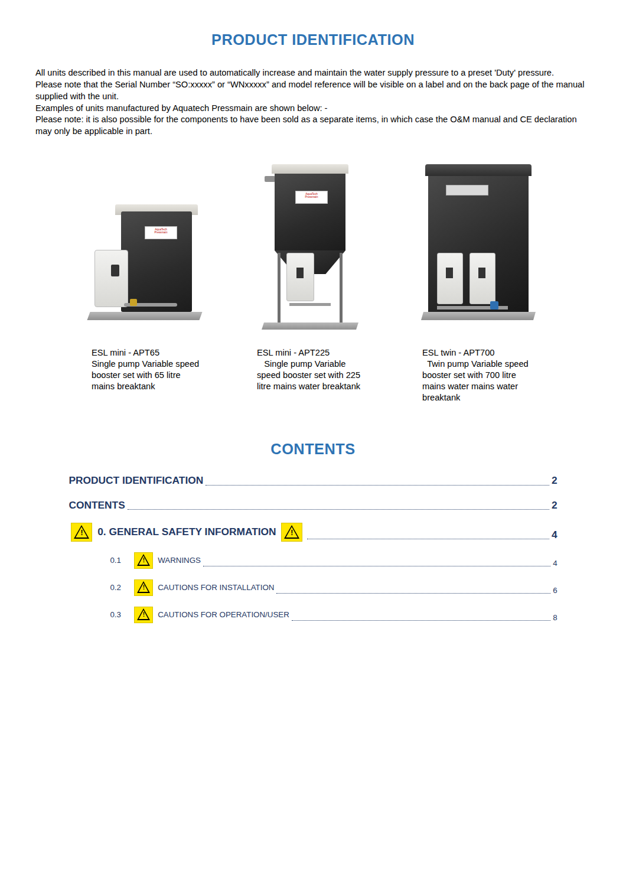PRODUCT IDENTIFICATION
All units described in this manual are used to automatically increase and maintain the water supply pressure to a preset 'Duty' pressure.
Please note that the Serial Number “SO:xxxxx” or “WNxxxxx” and model reference will be visible on a label and on the back page of the manual supplied with the unit.
Examples of units manufactured by Aquatech Pressmain are shown below: -
Please note: it is also possible for the components to have been sold as a separate items, in which case the O&M manual and CE declaration may only be applicable in part.
AquaTech
Pressmain
AquaTech
Pressmain
ESL mini - APT65 Single pump Variable speed booster set with 65 litre mains breaktank
ESL mini - APT225 Single pump Variable speed booster set with 225 litre mains water breaktank
ESL twin - APT700 Twin pump Variable speed booster set with 700 litre mains water mains water breaktank
CONTENTS
PRODUCT IDENTIFICATION 2
CONTENTS 2
! 0. GENERAL SAFETY INFORMATION ! 4
0.1 ! WARNINGS 4
0.2 ! CAUTIONS FOR INSTALLATION 6
0.3 ! CAUTIONS FOR OPERATION/USER 8